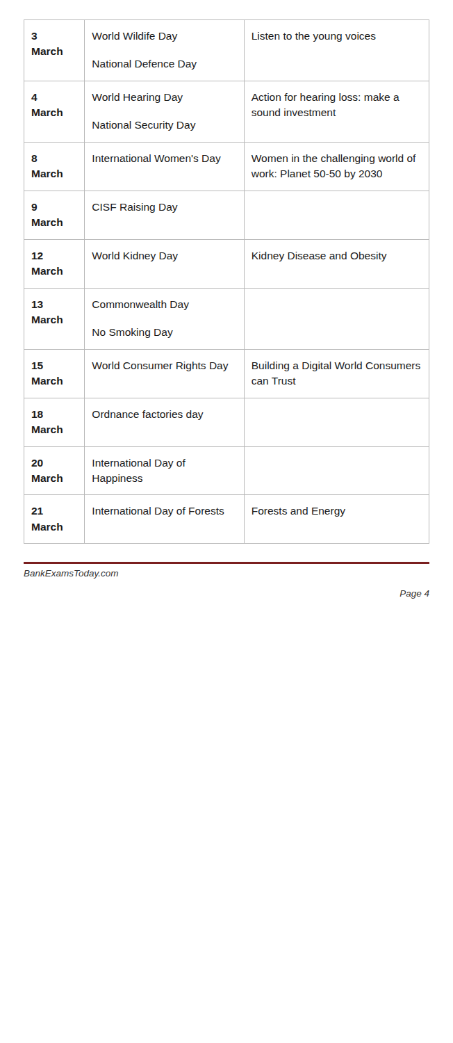| 3 March | World Wildife Day National Defence Day | Listen to the young voices |
| 4 March | World Hearing Day National Security Day | Action for hearing loss: make a sound investment |
| 8 March | International Women's Day | Women in the challenging world of work: Planet 50-50 by 2030 |
| 9 March | CISF Raising Day | |
| 12 March | World Kidney Day | Kidney Disease and Obesity |
| 13 March | Commonwealth Day No Smoking Day | |
| 15 March | World Consumer Rights Day | Building a Digital World Consumers can Trust |
| 18 March | Ordnance factories day | |
| 20 March | International Day of Happiness | |
| 21 March | International Day of Forests | Forests and Energy |
BankExamsToday.com
Page 4